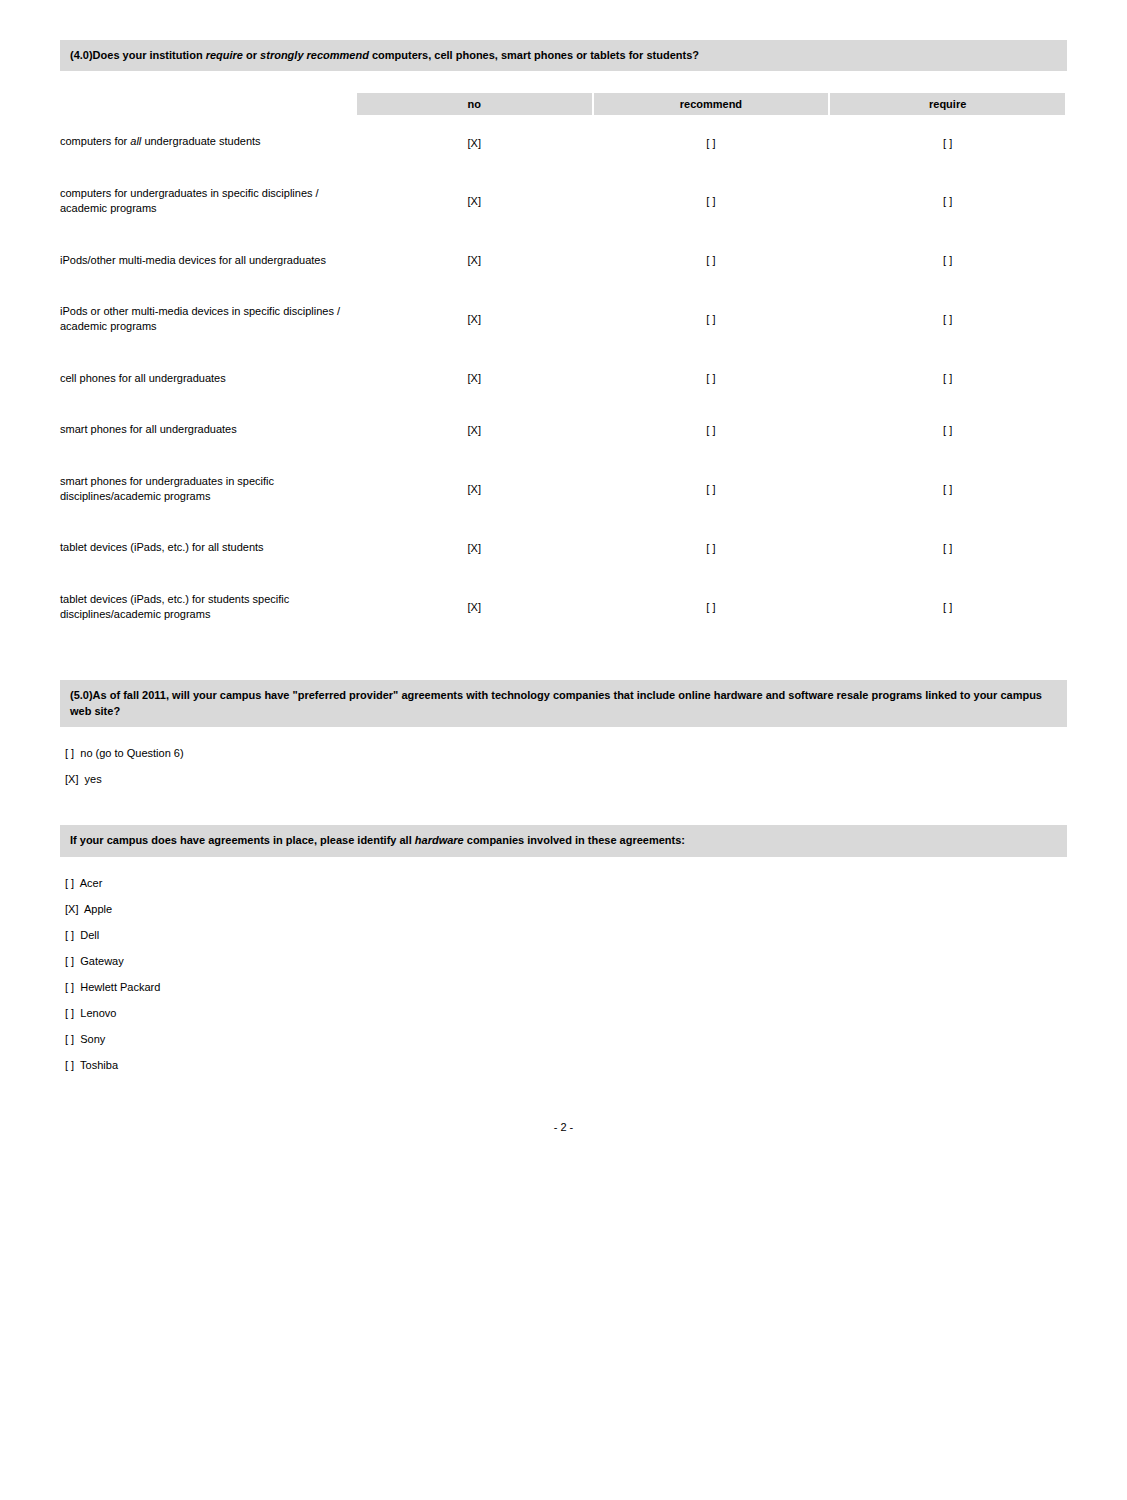(4.0)Does your institution require or strongly recommend computers, cell phones, smart phones or tablets for students?
| | no | recommend | require |
| --- | --- | --- | --- |
| computers for all undergraduate students | [X] | [ ] | [ ] |
| computers for undergraduates in specific disciplines / academic programs | [X] | [ ] | [ ] |
| iPods/other multi-media devices for all undergraduates | [X] | [ ] | [ ] |
| iPods or other multi-media devices in specific disciplines / academic programs | [X] | [ ] | [ ] |
| cell phones for all undergraduates | [X] | [ ] | [ ] |
| smart phones for all undergraduates | [X] | [ ] | [ ] |
| smart phones for undergraduates in specific disciplines/academic programs | [X] | [ ] | [ ] |
| tablet devices (iPads, etc.) for all students | [X] | [ ] | [ ] |
| tablet devices (iPads, etc.) for students specific disciplines/academic programs | [X] | [ ] | [ ] |
(5.0)As of fall 2011, will your campus have "preferred provider" agreements with technology companies that include online hardware and software resale programs linked to your campus web site?
[ ] no (go to Question 6)
[X] yes
If your campus does have agreements in place, please identify all hardware companies involved in these agreements:
[ ] Acer
[X] Apple
[ ] Dell
[ ] Gateway
[ ] Hewlett Packard
[ ] Lenovo
[ ] Sony
[ ] Toshiba
- 2 -